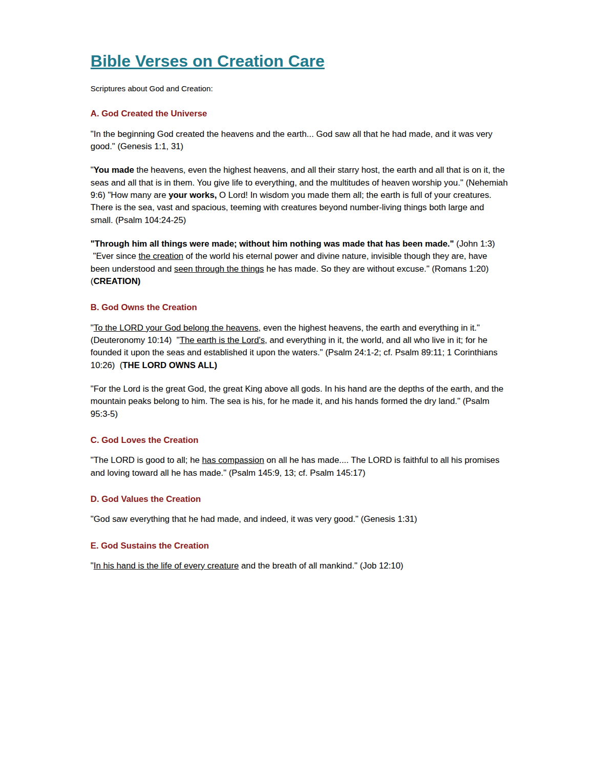Bible Verses on Creation Care
Scriptures about God and Creation:
A. God Created the Universe
"In the beginning God created the heavens and the earth... God saw all that he had made, and it was very good." (Genesis 1:1, 31)
"You made the heavens, even the highest heavens, and all their starry host, the earth and all that is on it, the seas and all that is in them. You give life to everything, and the multitudes of heaven worship you." (Nehemiah 9:6) "How many are your works, O Lord! In wisdom you made them all; the earth is full of your creatures. There is the sea, vast and spacious, teeming with creatures beyond number-living things both large and small. (Psalm 104:24-25)
"Through him all things were made; without him nothing was made that has been made." (John 1:3) "Ever since the creation of the world his eternal power and divine nature, invisible though they are, have been understood and seen through the things he has made. So they are without excuse." (Romans 1:20) (CREATION)
B. God Owns the Creation
"To the LORD your God belong the heavens, even the highest heavens, the earth and everything in it." (Deuteronomy 10:14) "The earth is the Lord's, and everything in it, the world, and all who live in it; for he founded it upon the seas and established it upon the waters." (Psalm 24:1-2; cf. Psalm 89:11; 1 Corinthians 10:26) (THE LORD OWNS ALL)
"For the Lord is the great God, the great King above all gods. In his hand are the depths of the earth, and the mountain peaks belong to him. The sea is his, for he made it, and his hands formed the dry land." (Psalm 95:3-5)
C. God Loves the Creation
"The LORD is good to all; he has compassion on all he has made.... The LORD is faithful to all his promises and loving toward all he has made." (Psalm 145:9, 13; cf. Psalm 145:17)
D. God Values the Creation
"God saw everything that he had made, and indeed, it was very good." (Genesis 1:31)
E. God Sustains the Creation
"In his hand is the life of every creature and the breath of all mankind." (Job 12:10)